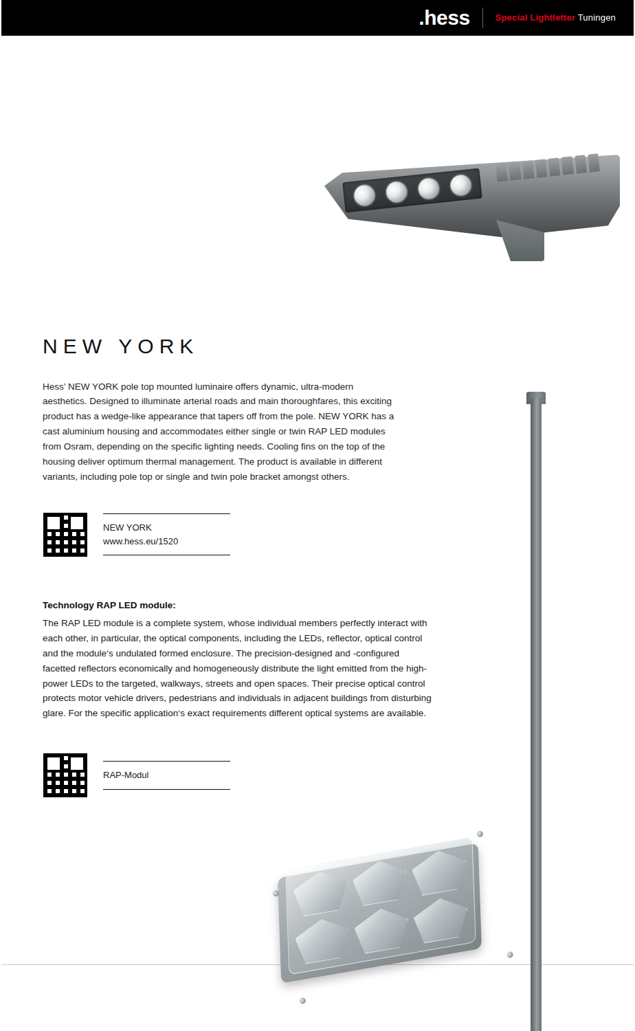. hess Special Lightletter Tuningen
NEW YORK
Hess’ NEW YORK pole top mounted luminaire offers dynamic, ultra-modern aesthetics. Designed to illuminate arterial roads and main thoroughfares, this exciting product has a wedge-like appearance that tapers off from the pole. NEW YORK has a cast aluminium housing and accommodates either single or twin RAP LED modules from Osram, depending on the specific lighting needs. Cooling fins on the top of the housing deliver optimum thermal management. The product is available in different variants, including pole top or single and twin pole bracket amongst others.
NEW YORK www.hess.eu/1520
Technology RAP LED module:
The RAP LED module is a complete system, whose individual members perfectly interact with each other, in particular, the optical components, including the LEDs, reflector, optical control and the module‘s undulated formed enclosure. The precision-designed and -configured facetted reflectors economically and homogeneously distribute the light emitted from the high-power LEDs to the targeted, walkways, streets and open spaces. Their precise optical control protects motor vehicle drivers, pedestrians and individuals in adjacent buildings from disturbing glare. For the specific application‘s exact requirements different optical systems are available.
RAP-Modul